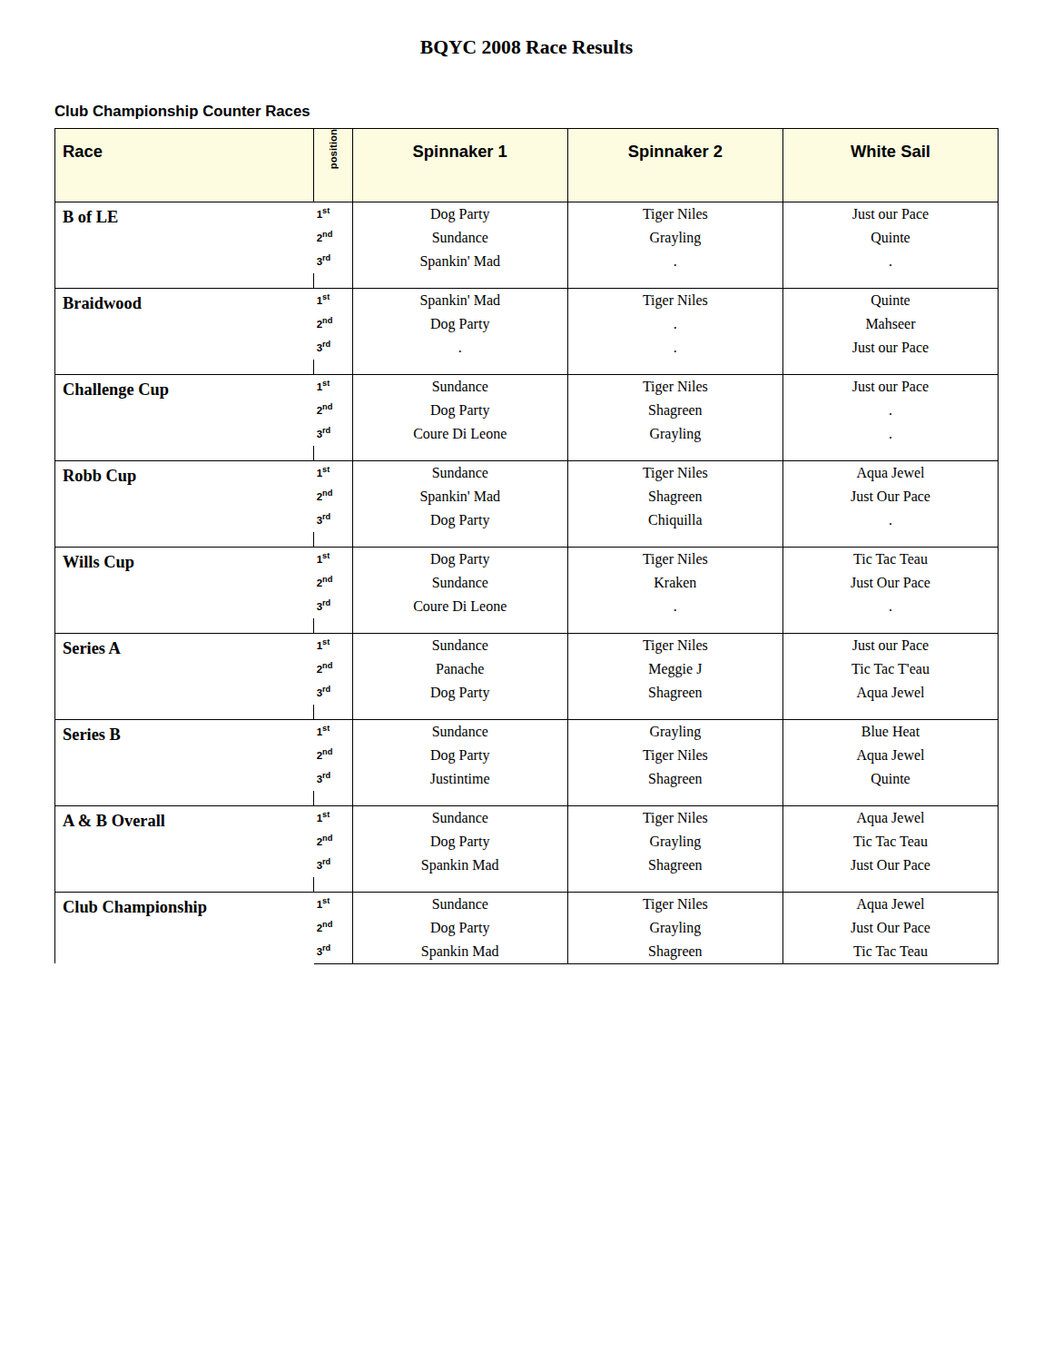BQYC 2008 Race Results
Club Championship Counter Races
| Race | position | Spinnaker 1 | Spinnaker 2 | White Sail |
| --- | --- | --- | --- | --- |
| B of LE | 1 st | Dog Party | Tiger Niles | Just our Pace |
| 2 nd | Sundance | Grayling | Quinte |
| 3 rd | Spankin' Mad | . | . |
| Braidwood | 1 st | Spankin' Mad | Tiger Niles | Quinte |
| 2 nd | Dog Party | . | Mahseer |
| 3 rd | . | . | Just our Pace |
| Challenge Cup | 1 st | Sundance | Tiger Niles | Just our Pace |
| 2 nd | Dog Party | Shagreen | . |
| 3 rd | Coure Di Leone | Grayling | . |
| Robb Cup | 1 st | Sundance | Tiger Niles | Aqua Jewel |
| 2 nd | Spankin' Mad | Shagreen | Just Our Pace |
| 3 rd | Dog Party | Chiquilla | . |
| Wills Cup | 1 st | Dog Party | Tiger Niles | Tic Tac Teau |
| 2 nd | Sundance | Kraken | Just Our Pace |
| 3 rd | Coure Di Leone | . | . |
| Series A | 1 st | Sundance | Tiger Niles | Just our Pace |
| 2 nd | Panache | Meggie J | Tic Tac T'eau |
| 3 rd | Dog Party | Shagreen | Aqua Jewel |
| Series B | 1 st | Sundance | Grayling | Blue Heat |
| 2 nd | Dog Party | Tiger Niles | Aqua Jewel |
| 3 rd | Justintime | Shagreen | Quinte |
| A & B Overall | 1 st | Sundance | Tiger Niles | Aqua Jewel |
| 2 nd | Dog Party | Grayling | Tic Tac Teau |
| 3 rd | Spankin Mad | Shagreen | Just Our Pace |
| Club Championship | 1 st | Sundance | Tiger Niles | Aqua Jewel |
| 2 nd | Dog Party | Grayling | Just Our Pace |
| 3 rd | Spankin Mad | Shagreen | Tic Tac Teau |